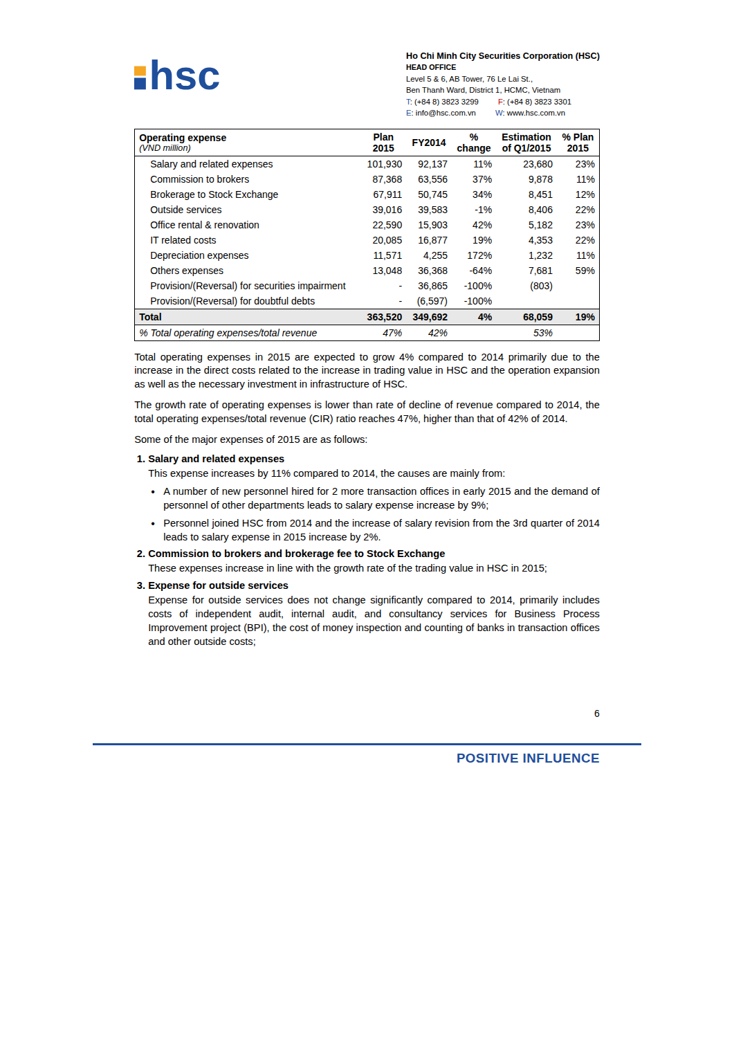hsc
Ho Chi Minh City Securities Corporation (HSC)
HEAD OFFICE
Level 5 & 6, AB Tower, 76 Le Lai St.,
Ben Thanh Ward, District 1, HCMC, Vietnam
T: (+84 8) 3823 3299 F: (+84 8) 3823 3301
E: info@hsc.com.vn W: www.hsc.com.vn
| Operating expense (VND million) | Plan 2015 | FY2014 | % change | Estimation of Q1/2015 | % Plan 2015 |
| --- | --- | --- | --- | --- | --- |
| Salary and related expenses | 101,930 | 92,137 | 11% | 23,680 | 23% |
| Commission to brokers | 87,368 | 63,556 | 37% | 9,878 | 11% |
| Brokerage to Stock Exchange | 67,911 | 50,745 | 34% | 8,451 | 12% |
| Outside services | 39,016 | 39,583 | -1% | 8,406 | 22% |
| Office rental & renovation | 22,590 | 15,903 | 42% | 5,182 | 23% |
| IT related costs | 20,085 | 16,877 | 19% | 4,353 | 22% |
| Depreciation expenses | 11,571 | 4,255 | 172% | 1,232 | 11% |
| Others expenses | 13,048 | 36,368 | -64% | 7,681 | 59% |
| Provision/(Reversal) for securities impairment | - | 36,865 | -100% | (803) | |
| Provision/(Reversal) for doubtful debts | - | (6,597) | -100% | | |
| Total | 363,520 | 349,692 | 4% | 68,059 | 19% |
| % Total operating expenses/total revenue | 47% | 42% | | 53% | |
Total operating expenses in 2015 are expected to grow 4% compared to 2014 primarily due to the increase in the direct costs related to the increase in trading value in HSC and the operation expansion as well as the necessary investment in infrastructure of HSC.
The growth rate of operating expenses is lower than rate of decline of revenue compared to 2014, the total operating expenses/total revenue (CIR) ratio reaches 47%, higher than that of 42% of 2014.
Some of the major expenses of 2015 are as follows:
Salary and related expenses
This expense increases by 11% compared to 2014, the causes are mainly from:
A number of new personnel hired for 2 more transaction offices in early 2015 and the demand of personnel of other departments leads to salary expense increase by 9%;
Personnel joined HSC from 2014 and the increase of salary revision from the 3rd quarter of 2014 leads to salary expense in 2015 increase by 2%.
Commission to brokers and brokerage fee to Stock Exchange
These expenses increase in line with the growth rate of the trading value in HSC in 2015;
Expense for outside services
Expense for outside services does not change significantly compared to 2014, primarily includes costs of independent audit, internal audit, and consultancy services for Business Process Improvement project (BPI), the cost of money inspection and counting of banks in transaction offices and other outside costs;
6
POSITIVE INFLUENCE